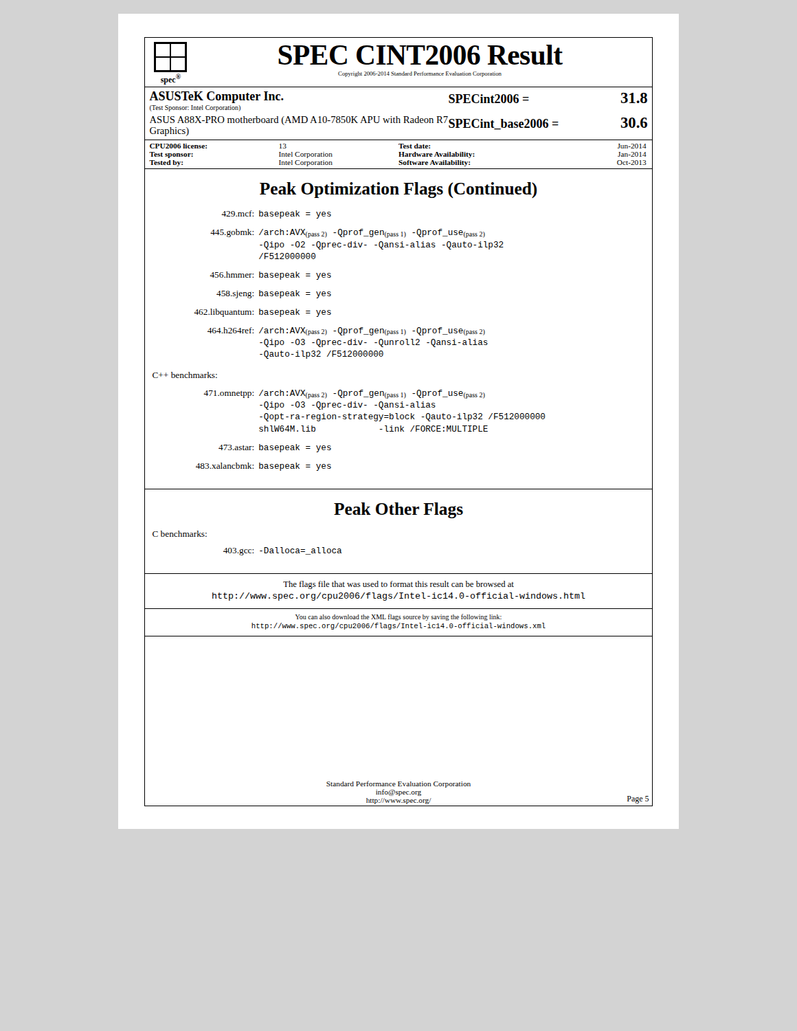spec®
SPEC CINT2006 Result
Copyright 2006-2014 Standard Performance Evaluation Corporation
ASUSTeK Computer Inc.
(Test Sponsor: Intel Corporation)
ASUS A88X-PRO motherboard (AMD A10-7850K APU with Radeon R7 Graphics)
SPECint2006 = 31.8
SPECint_base2006 = 30.6
| CPU2006 license: | 13 |
| Test sponsor: | Intel Corporation |
| Tested by: | Intel Corporation |
| Test date: | Jun-2014 |
| Hardware Availability: | Jan-2014 |
| Software Availability: | Oct-2013 |
Peak Optimization Flags (Continued)
429.mcf:
basepeak = yes
445.gobmk:
/arch:AVX(pass 2) -Qprof_gen(pass 1) -Qprof_use(pass 2) -Qipo -O2 -Qprec-div- -Qansi-alias -Qauto-ilp32 /F512000000
456.hmmer:
basepeak = yes
458.sjeng:
basepeak = yes
462.libquantum:
basepeak = yes
464.h264ref:
/arch:AVX(pass 2) -Qprof_gen(pass 1) -Qprof_use(pass 2) -Qipo -O3 -Qprec-div- -Qunroll2 -Qansi-alias -Qauto-ilp32 /F512000000
C++ benchmarks:
471.omnetpp:
/arch:AVX(pass 2) -Qprof_gen(pass 1) -Qprof_use(pass 2) -Qipo -O3 -Qprec-div- -Qansi-alias -Qopt-ra-region-strategy=block -Qauto-ilp32 /F512000000 shlW64M.lib -link /FORCE:MULTIPLE
473.astar:
basepeak = yes
483.xalancbmk:
basepeak = yes
Peak Other Flags
C benchmarks:
403.gcc:
-Dalloca=_alloca
The flags file that was used to format this result can be browsed at http://www.spec.org/cpu2006/flags/Intel-ic14.0-official-windows.html
You can also download the XML flags source by saving the following link: http://www.spec.org/cpu2006/flags/Intel-ic14.0-official-windows.xml
Standard Performance Evaluation Corporation
info@spec.org
http://www.spec.org/ Page 5